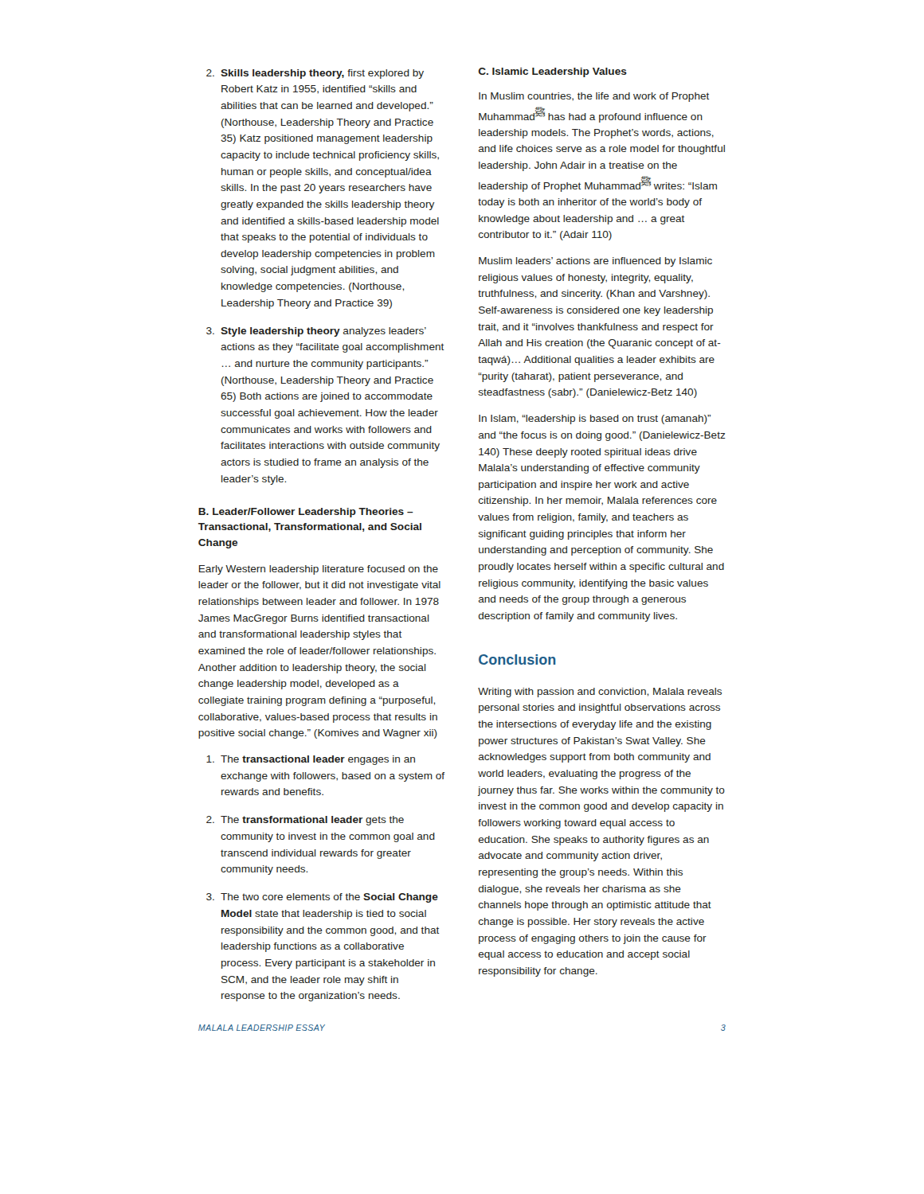Skills leadership theory, first explored by Robert Katz in 1955, identified “skills and abilities that can be learned and developed.” (Northouse, Leadership Theory and Practice 35) Katz positioned management leadership capacity to include technical proficiency skills, human or people skills, and conceptual/idea skills. In the past 20 years researchers have greatly expanded the skills leadership theory and identified a skills-based leadership model that speaks to the potential of individuals to develop leadership competencies in problem solving, social judgment abilities, and knowledge competencies. (Northouse, Leadership Theory and Practice 39)
Style leadership theory analyzes leaders’ actions as they “facilitate goal accomplishment … and nurture the community participants.” (Northouse, Leadership Theory and Practice 65) Both actions are joined to accommodate successful goal achievement. How the leader communicates and works with followers and facilitates interactions with outside community actors is studied to frame an analysis of the leader’s style.
B. Leader/Follower Leadership Theories – Transactional, Transformational, and Social Change
Early Western leadership literature focused on the leader or the follower, but it did not investigate vital relationships between leader and follower. In 1978 James MacGregor Burns identified transactional and transformational leadership styles that examined the role of leader/follower relationships. Another addition to leadership theory, the social change leadership model, developed as a collegiate training program defining a “purposeful, collaborative, values-based process that results in positive social change.” (Komives and Wagner xii)
The transactional leader engages in an exchange with followers, based on a system of rewards and benefits.
The transformational leader gets the community to invest in the common goal and transcend individual rewards for greater community needs.
The two core elements of the Social Change Model state that leadership is tied to social responsibility and the common good, and that leadership functions as a collaborative process. Every participant is a stakeholder in SCM, and the leader role may shift in response to the organization’s needs.
C. Islamic Leadership Values
In Muslim countries, the life and work of Prophet Muhammadﷺ has had a profound influence on leadership models. The Prophet’s words, actions, and life choices serve as a role model for thoughtful leadership. John Adair in a treatise on the leadership of Prophet Muhammadﷺ writes: “Islam today is both an inheritor of the world’s body of knowledge about leadership and … a great contributor to it.” (Adair 110)
Muslim leaders’ actions are influenced by Islamic religious values of honesty, integrity, equality, truthfulness, and sincerity. (Khan and Varshney). Self-awareness is considered one key leadership trait, and it “involves thankfulness and respect for Allah and His creation (the Quaranic concept of at-taqwá)… Additional qualities a leader exhibits are “purity (taharat), patient perseverance, and steadfastness (sabr).” (Danielewicz-Betz 140)
In Islam, “leadership is based on trust (amanah)” and “the focus is on doing good.” (Danielewicz-Betz 140) These deeply rooted spiritual ideas drive Malala’s understanding of effective community participation and inspire her work and active citizenship. In her memoir, Malala references core values from religion, family, and teachers as significant guiding principles that inform her understanding and perception of community. She proudly locates herself within a specific cultural and religious community, identifying the basic values and needs of the group through a generous description of family and community lives.
Conclusion
Writing with passion and conviction, Malala reveals personal stories and insightful observations across the intersections of everyday life and the existing power structures of Pakistan’s Swat Valley. She acknowledges support from both community and world leaders, evaluating the progress of the journey thus far. She works within the community to invest in the common good and develop capacity in followers working toward equal access to education. She speaks to authority figures as an advocate and community action driver, representing the group’s needs. Within this dialogue, she reveals her charisma as she channels hope through an optimistic attitude that change is possible. Her story reveals the active process of engaging others to join the cause for equal access to education and accept social responsibility for change.
Malala Leadership Essay 3